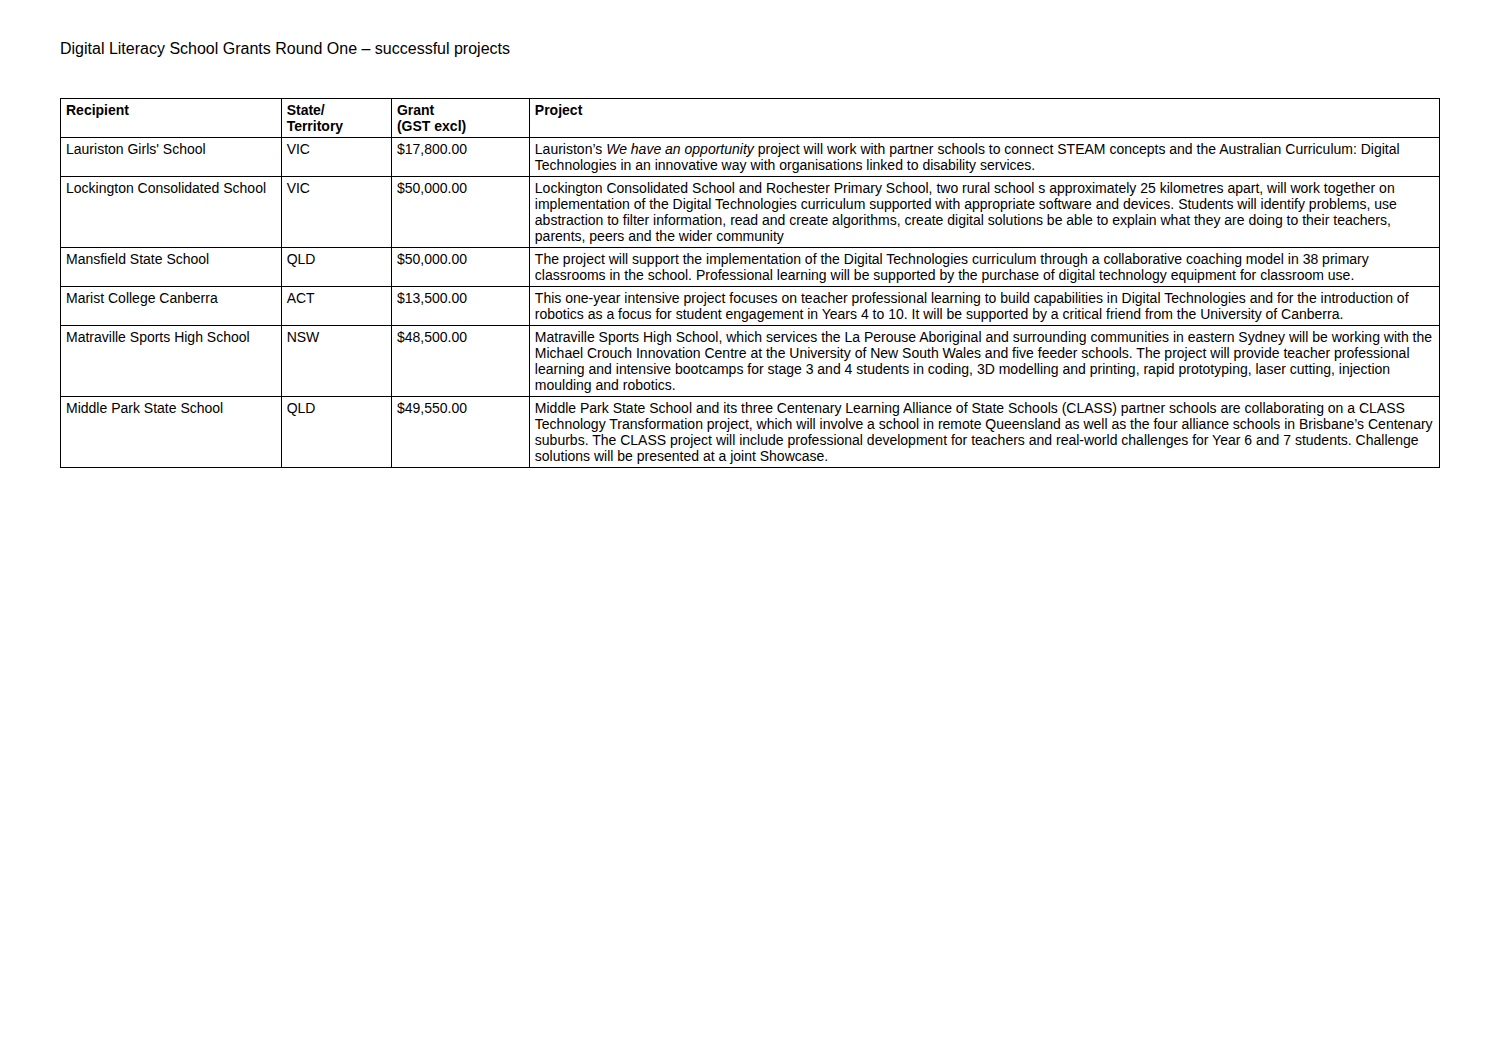Digital Literacy School Grants Round One – successful projects
| Recipient | State/ Territory | Grant (GST excl) | Project |
| --- | --- | --- | --- |
| Lauriston Girls' School | VIC | $17,800.00 | Lauriston’s We have an opportunity project will work with partner schools to connect STEAM concepts and the Australian Curriculum: Digital Technologies in an innovative way with organisations linked to disability services. |
| Lockington Consolidated School | VIC | $50,000.00 | Lockington Consolidated School and Rochester Primary School, two rural school s approximately 25 kilometres apart, will work together on implementation of the Digital Technologies curriculum supported with appropriate software and devices. Students will identify problems, use abstraction to filter information, read and create algorithms, create digital solutions be able to explain what they are doing to their teachers, parents, peers and the wider community |
| Mansfield State School | QLD | $50,000.00 | The project will support the implementation of the Digital Technologies curriculum through a collaborative coaching model in 38 primary classrooms in the school. Professional learning will be supported by the purchase of digital technology equipment for classroom use. |
| Marist College Canberra | ACT | $13,500.00 | This one-year intensive project focuses on teacher professional learning to build capabilities in Digital Technologies and for the introduction of robotics as a focus for student engagement in Years 4 to 10. It will be supported by a critical friend from the University of Canberra. |
| Matraville Sports High School | NSW | $48,500.00 | Matraville Sports High School, which services the La Perouse Aboriginal and surrounding communities in eastern Sydney will be working with the Michael Crouch Innovation Centre at the University of New South Wales and five feeder schools. The project will provide teacher professional learning and intensive bootcamps for stage 3 and 4 students in coding, 3D modelling and printing, rapid prototyping, laser cutting, injection moulding and robotics. |
| Middle Park State School | QLD | $49,550.00 | Middle Park State School and its three Centenary Learning Alliance of State Schools (CLASS) partner schools are collaborating on a CLASS Technology Transformation project, which will involve a school in remote Queensland as well as the four alliance schools in Brisbane’s Centenary suburbs. The CLASS project will include professional development for teachers and real-world challenges for Year 6 and 7 students. Challenge solutions will be presented at a joint Showcase. |